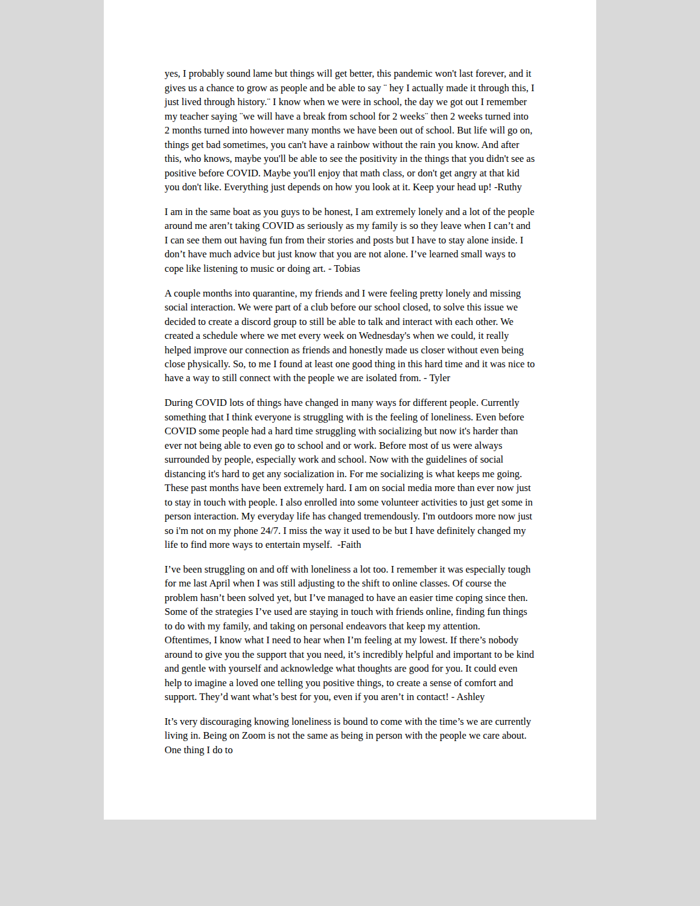yes, I probably sound lame but things will get better, this pandemic won't last forever, and it gives us a chance to grow as people and be able to say ¨ hey I actually made it through this, I just lived through history.¨ I know when we were in school, the day we got out I remember my teacher saying ¨we will have a break from school for 2 weeks¨ then 2 weeks turned into 2 months turned into however many months we have been out of school. But life will go on, things get bad sometimes, you can't have a rainbow without the rain you know. And after this, who knows, maybe you'll be able to see the positivity in the things that you didn't see as positive before COVID. Maybe you'll enjoy that math class, or don't get angry at that kid you don't like. Everything just depends on how you look at it. Keep your head up! -Ruthy
I am in the same boat as you guys to be honest, I am extremely lonely and a lot of the people around me aren’t taking COVID as seriously as my family is so they leave when I can’t and I can see them out having fun from their stories and posts but I have to stay alone inside. I don’t have much advice but just know that you are not alone. I’ve learned small ways to cope like listening to music or doing art. - Tobias
A couple months into quarantine, my friends and I were feeling pretty lonely and missing social interaction. We were part of a club before our school closed, to solve this issue we decided to create a discord group to still be able to talk and interact with each other. We created a schedule where we met every week on Wednesday's when we could, it really helped improve our connection as friends and honestly made us closer without even being close physically. So, to me I found at least one good thing in this hard time and it was nice to have a way to still connect with the people we are isolated from. - Tyler
During COVID lots of things have changed in many ways for different people. Currently something that I think everyone is struggling with is the feeling of loneliness. Even before COVID some people had a hard time struggling with socializing but now it's harder than ever not being able to even go to school and or work. Before most of us were always surrounded by people, especially work and school. Now with the guidelines of social distancing it's hard to get any socialization in. For me socializing is what keeps me going. These past months have been extremely hard. I am on social media more than ever now just to stay in touch with people. I also enrolled into some volunteer activities to just get some in person interaction. My everyday life has changed tremendously. I'm outdoors more now just so i'm not on my phone 24/7. I miss the way it used to be but I have definitely changed my life to find more ways to entertain myself. -Faith
I’ve been struggling on and off with loneliness a lot too. I remember it was especially tough for me last April when I was still adjusting to the shift to online classes. Of course the problem hasn’t been solved yet, but I’ve managed to have an easier time coping since then. Some of the strategies I’ve used are staying in touch with friends online, finding fun things to do with my family, and taking on personal endeavors that keep my attention.
Oftentimes, I know what I need to hear when I’m feeling at my lowest. If there’s nobody around to give you the support that you need, it’s incredibly helpful and important to be kind and gentle with yourself and acknowledge what thoughts are good for you. It could even help to imagine a loved one telling you positive things, to create a sense of comfort and support. They’d want what’s best for you, even if you aren’t in contact! - Ashley
It’s very discouraging knowing loneliness is bound to come with the time’s we are currently living in. Being on Zoom is not the same as being in person with the people we care about. One thing I do to